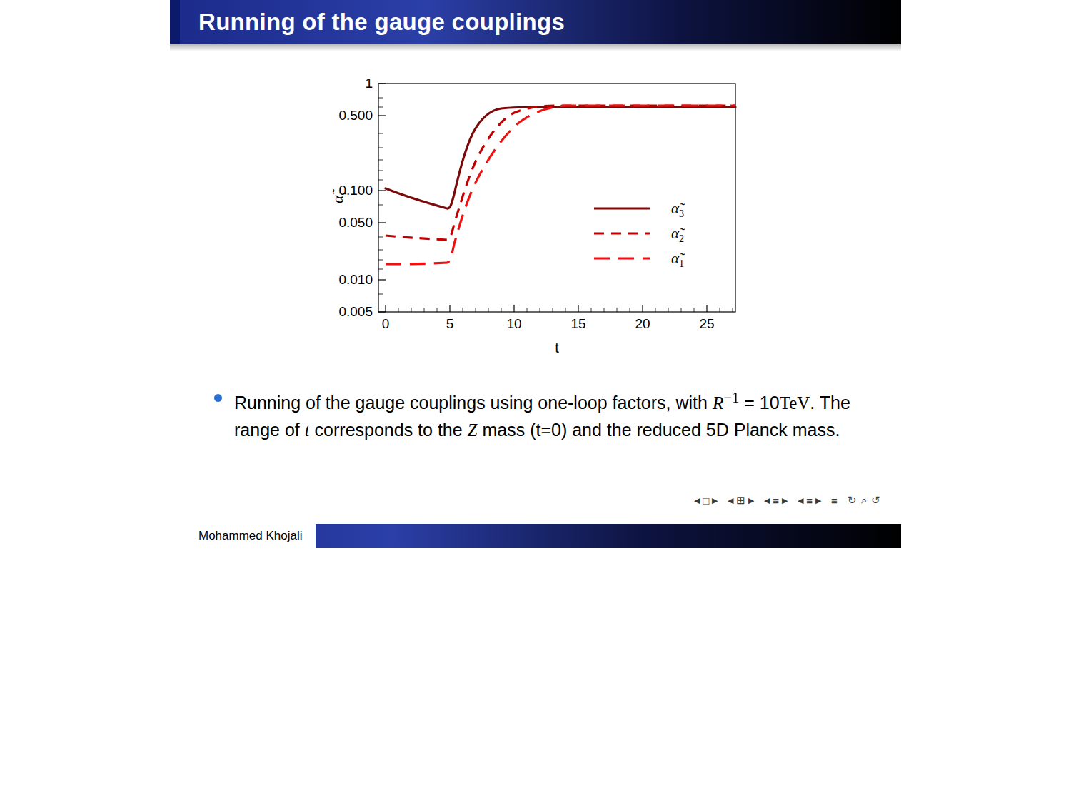Running of the gauge couplings
1 0.500 0.100 0.050 0.010 0.005 0 5 10 15 20 25 α̃i t α̃3 α̃2 α̃1
Running of the gauge couplings using one-loop factors, with R−1 = 10TeV. The range of t corresponds to the Z mass (t=0) and the reduced 5D Planck mass.
◀□▶ ◀⊞▶ ◀≡▶ ◀≡▶ ≡ ↻ ⌕ ↺
Mohammed Khojali